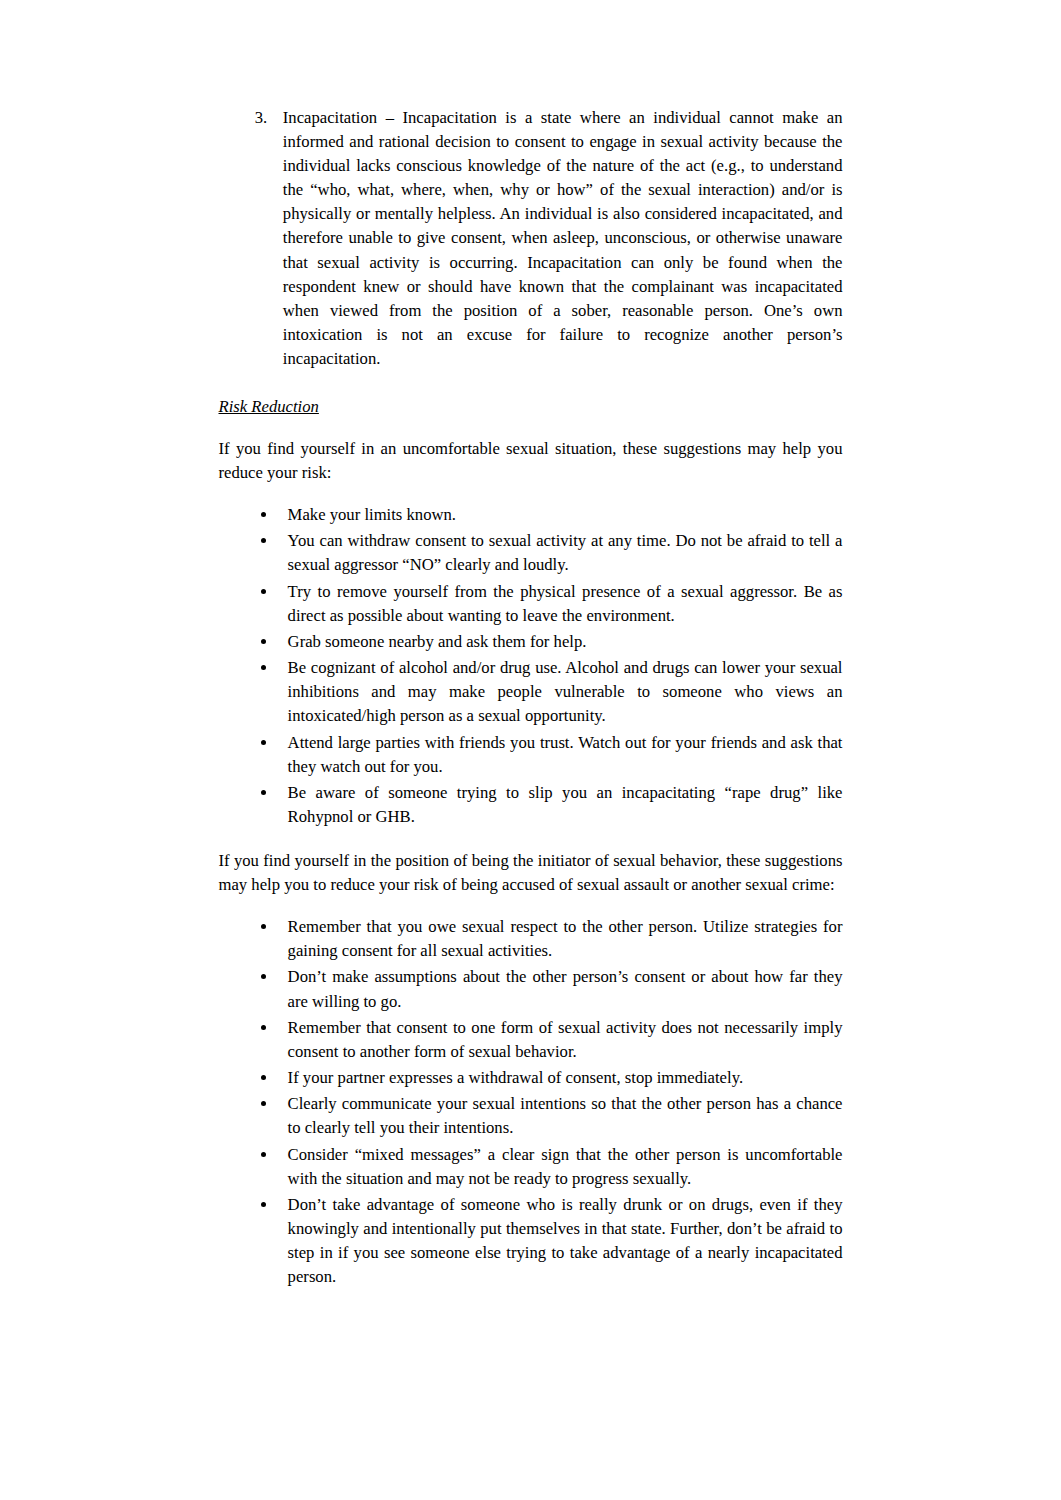Incapacitation – Incapacitation is a state where an individual cannot make an informed and rational decision to consent to engage in sexual activity because the individual lacks conscious knowledge of the nature of the act (e.g., to understand the “who, what, where, when, why or how” of the sexual interaction) and/or is physically or mentally helpless. An individual is also considered incapacitated, and therefore unable to give consent, when asleep, unconscious, or otherwise unaware that sexual activity is occurring. Incapacitation can only be found when the respondent knew or should have known that the complainant was incapacitated when viewed from the position of a sober, reasonable person. One’s own intoxication is not an excuse for failure to recognize another person’s incapacitation.
Risk Reduction
If you find yourself in an uncomfortable sexual situation, these suggestions may help you reduce your risk:
Make your limits known.
You can withdraw consent to sexual activity at any time. Do not be afraid to tell a sexual aggressor “NO” clearly and loudly.
Try to remove yourself from the physical presence of a sexual aggressor. Be as direct as possible about wanting to leave the environment.
Grab someone nearby and ask them for help.
Be cognizant of alcohol and/or drug use. Alcohol and drugs can lower your sexual inhibitions and may make people vulnerable to someone who views an intoxicated/high person as a sexual opportunity.
Attend large parties with friends you trust. Watch out for your friends and ask that they watch out for you.
Be aware of someone trying to slip you an incapacitating “rape drug” like Rohypnol or GHB.
If you find yourself in the position of being the initiator of sexual behavior, these suggestions may help you to reduce your risk of being accused of sexual assault or another sexual crime:
Remember that you owe sexual respect to the other person. Utilize strategies for gaining consent for all sexual activities.
Don’t make assumptions about the other person’s consent or about how far they are willing to go.
Remember that consent to one form of sexual activity does not necessarily imply consent to another form of sexual behavior.
If your partner expresses a withdrawal of consent, stop immediately.
Clearly communicate your sexual intentions so that the other person has a chance to clearly tell you their intentions.
Consider “mixed messages” a clear sign that the other person is uncomfortable with the situation and may not be ready to progress sexually.
Don’t take advantage of someone who is really drunk or on drugs, even if they knowingly and intentionally put themselves in that state. Further, don’t be afraid to step in if you see someone else trying to take advantage of a nearly incapacitated person.